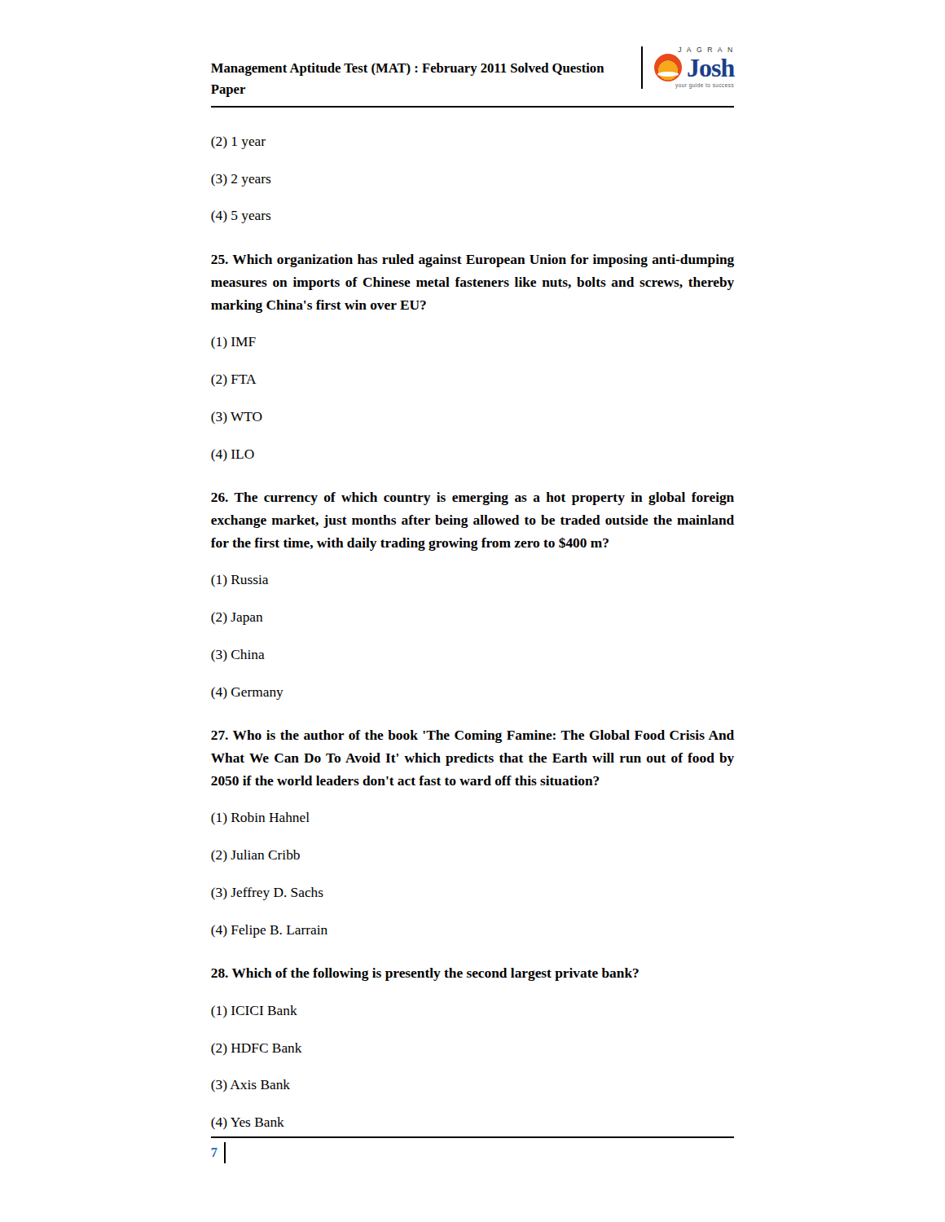Management Aptitude Test (MAT) : February 2011 Solved Question Paper
J A G R A N
Josh
your guide to success
(2) 1 year
(3) 2 years
(4) 5 years
25. Which organization has ruled against European Union for imposing anti-dumping measures on imports of Chinese metal fasteners like nuts, bolts and screws, thereby marking China's first win over EU?
(1) IMF
(2) FTA
(3) WTO
(4) ILO
26. The currency of which country is emerging as a hot property in global foreign exchange market, just months after being allowed to be traded outside the mainland for the first time, with daily trading growing from zero to $400 m?
(1) Russia
(2) Japan
(3) China
(4) Germany
27. Who is the author of the book 'The Coming Famine: The Global Food Crisis And What We Can Do To Avoid It' which predicts that the Earth will run out of food by 2050 if the world leaders don't act fast to ward off this situation?
(1) Robin Hahnel
(2) Julian Cribb
(3) Jeffrey D. Sachs
(4) Felipe B. Larrain
28. Which of the following is presently the second largest private bank?
(1) ICICI Bank
(2) HDFC Bank
(3) Axis Bank
(4) Yes Bank
7